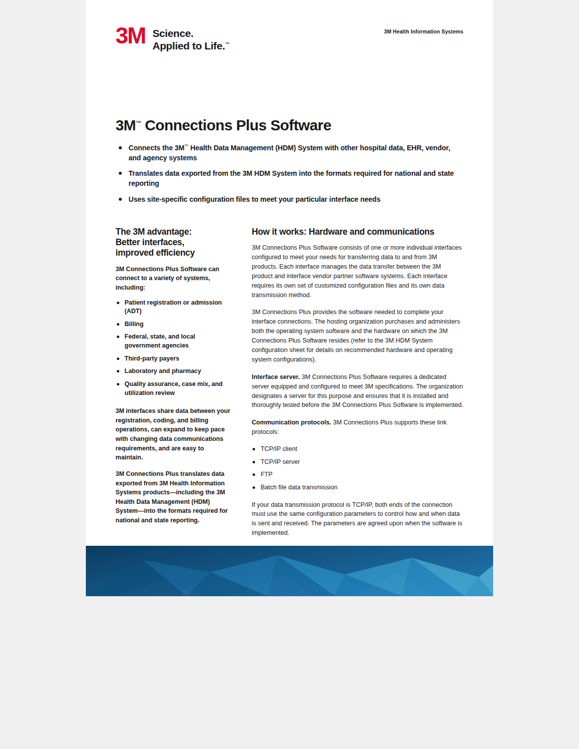3M
Science.
Applied to Life.™
3M Health Information Systems
3M™ Connections Plus Software
Connects the 3M™ Health Data Management (HDM) System with other hospital data, EHR, vendor, and agency systems
Translates data exported from the 3M HDM System into the formats required for national and state reporting
Uses site-specific configuration files to meet your particular interface needs
The 3M advantage:
Better interfaces,
improved efficiency
3M Connections Plus Software can connect to a variety of systems, including:
Patient registration or admission (ADT)
Billing
Federal, state, and local government agencies
Third-party payers
Laboratory and pharmacy
Quality assurance, case mix, and utilization review
3M interfaces share data between your registration, coding, and billing operations, can expand to keep pace with changing data communications requirements, and are easy to maintain.
3M Connections Plus translates data exported from 3M Health Information Systems products—including the 3M Health Data Management (HDM) System—into the formats required for national and state reporting.
How it works: Hardware and communications
3M Connections Plus Software consists of one or more individual interfaces configured to meet your needs for transferring data to and from 3M products. Each interface manages the data transfer between the 3M product and interface vendor partner software systems. Each interface requires its own set of customized configuration files and its own data transmission method.
3M Connections Plus provides the software needed to complete your interface connections. The hosting organization purchases and administers both the operating system software and the hardware on which the 3M Connections Plus Software resides (refer to the 3M HDM System configuration sheet for details on recommended hardware and operating system configurations).
Interface server. 3M Connections Plus Software requires a dedicated server equipped and configured to meet 3M specifications. The organization designates a server for this purpose and ensures that it is installed and thoroughly tested before the 3M Connections Plus Software is implemented.
Communication protocols. 3M Connections Plus supports these link protocols:
TCP/IP client
TCP/IP server
FTP
Batch file data transmission
If your data transmission protocol is TCP/IP, both ends of the connection must use the same configuration parameters to control how and when data is sent and received. The parameters are agreed upon when the software is implemented.